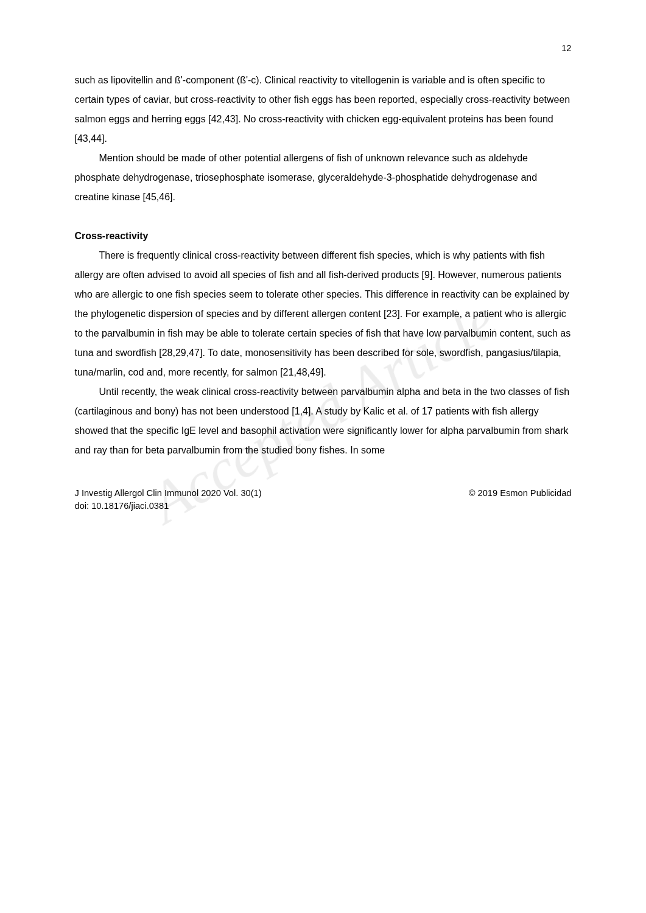Accepted Article
12
such as lipovitellin and ß'-component (ß'-c). Clinical reactivity to vitellogenin is variable and is often specific to certain types of caviar, but cross-reactivity to other fish eggs has been reported, especially cross-reactivity between salmon eggs and herring eggs [42,43]. No cross-reactivity with chicken egg-equivalent proteins has been found [43,44].
Mention should be made of other potential allergens of fish of unknown relevance such as aldehyde phosphate dehydrogenase, triosephosphate isomerase, glyceraldehyde-3-phosphatide dehydrogenase and creatine kinase [45,46].
Cross-reactivity
There is frequently clinical cross-reactivity between different fish species, which is why patients with fish allergy are often advised to avoid all species of fish and all fish-derived products [9]. However, numerous patients who are allergic to one fish species seem to tolerate other species. This difference in reactivity can be explained by the phylogenetic dispersion of species and by different allergen content [23]. For example, a patient who is allergic to the parvalbumin in fish may be able to tolerate certain species of fish that have low parvalbumin content, such as tuna and swordfish [28,29,47]. To date, monosensitivity has been described for sole, swordfish, pangasius/tilapia, tuna/marlin, cod and, more recently, for salmon [21,48,49].
Until recently, the weak clinical cross-reactivity between parvalbumin alpha and beta in the two classes of fish (cartilaginous and bony) has not been understood [1,4]. A study by Kalic et al. of 17 patients with fish allergy showed that the specific IgE level and basophil activation were significantly lower for alpha parvalbumin from shark and ray than for beta parvalbumin from the studied bony fishes. In some
J Investig Allergol Clin Immunol 2020 Vol. 30(1)
doi: 10.18176/jiaci.0381
© 2019 Esmon Publicidad